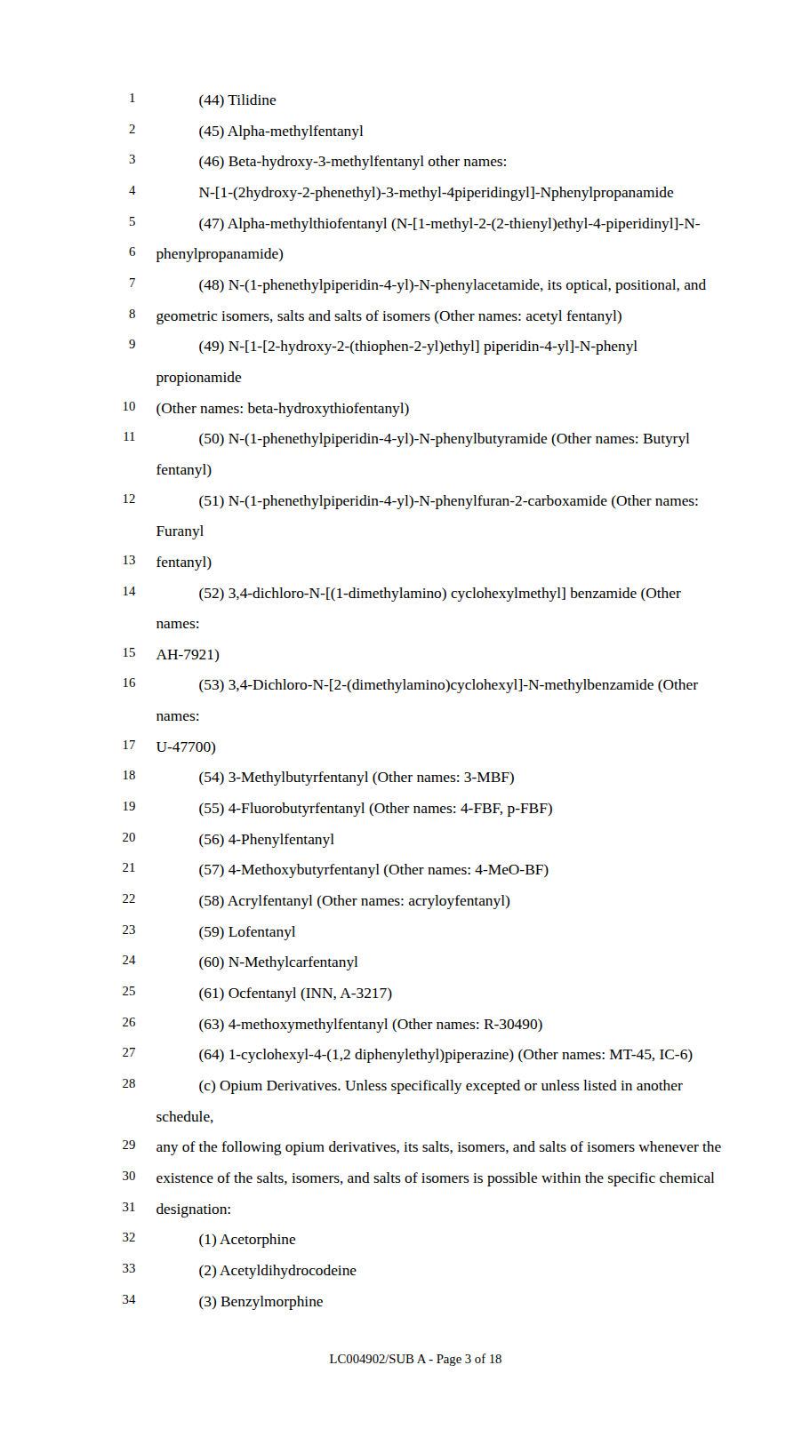(44) Tilidine
(45) Alpha-methylfentanyl
(46) Beta-hydroxy-3-methylfentanyl other names:
N-[1-(2hydroxy-2-phenethyl)-3-methyl-4piperidingyl]-Nphenylpropanamide
(47) Alpha-methylthiofentanyl (N-[1-methyl-2-(2-thienyl)ethyl-4-piperidinyl]-N-
phenylpropanamide)
(48) N-(1-phenethylpiperidin-4-yl)-N-phenylacetamide, its optical, positional, and
geometric isomers, salts and salts of isomers (Other names: acetyl fentanyl)
(49) N-[1-[2-hydroxy-2-(thiophen-2-yl)ethyl] piperidin-4-yl]-N-phenyl propionamide
(Other names: beta-hydroxythiofentanyl)
(50) N-(1-phenethylpiperidin-4-yl)-N-phenylbutyramide (Other names: Butyryl fentanyl)
(51) N-(1-phenethylpiperidin-4-yl)-N-phenylfuran-2-carboxamide (Other names: Furanyl
fentanyl)
(52) 3,4-dichloro-N-[(1-dimethylamino) cyclohexylmethyl] benzamide (Other names:
AH-7921)
(53) 3,4-Dichloro-N-[2-(dimethylamino)cyclohexyl]-N-methylbenzamide (Other names:
U-47700)
(54) 3-Methylbutyrfentanyl (Other names: 3-MBF)
(55) 4-Fluorobutyrfentanyl (Other names: 4-FBF, p-FBF)
(56) 4-Phenylfentanyl
(57) 4-Methoxybutyrfentanyl (Other names: 4-MeO-BF)
(58) Acrylfentanyl (Other names: acryloyfentanyl)
(59) Lofentanyl
(60) N-Methylcarfentanyl
(61) Ocfentanyl (INN, A-3217)
(63) 4-methoxymethylfentanyl (Other names: R-30490)
(64) 1-cyclohexyl-4-(1,2 diphenylethyl)piperazine) (Other names: MT-45, IC-6)
(c) Opium Derivatives. Unless specifically excepted or unless listed in another schedule,
any of the following opium derivatives, its salts, isomers, and salts of isomers whenever the
existence of the salts, isomers, and salts of isomers is possible within the specific chemical
designation:
(1) Acetorphine
(2) Acetyldihydrocodeine
(3) Benzylmorphine
LC004902/SUB A - Page 3 of 18